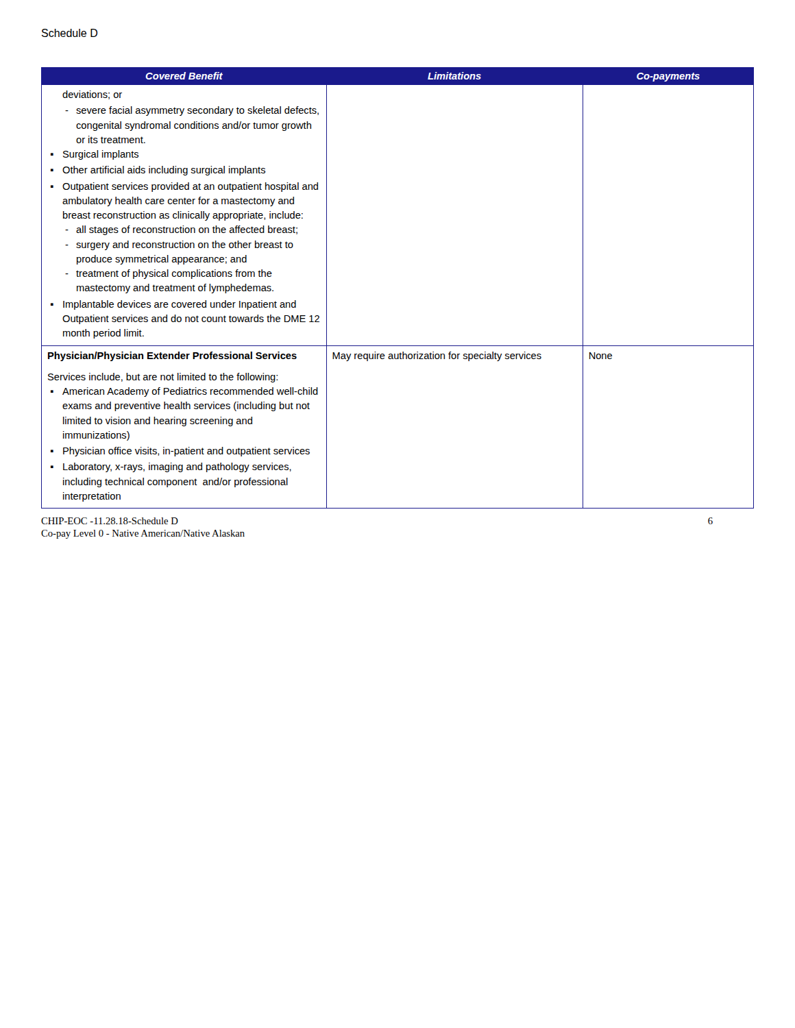Schedule D
| Covered Benefit | Limitations | Co-payments |
| --- | --- | --- |
| deviations; or severe facial asymmetry secondary to skeletal defects, congenital syndromal conditions and/or tumor growth or its treatment. Surgical implants Other artificial aids including surgical implants Outpatient services provided at an outpatient hospital and ambulatory health care center for a mastectomy and breast reconstruction as clinically appropriate, include: all stages of reconstruction on the affected breast; surgery and reconstruction on the other breast to produce symmetrical appearance; and treatment of physical complications from the mastectomy and treatment of lymphedemas. Implantable devices are covered under Inpatient and Outpatient services and do not count towards the DME 12 month period limit. | | |
| Physician/Physician Extender Professional Services Services include, but are not limited to the following: American Academy of Pediatrics recommended well-child exams and preventive health services (including but not limited to vision and hearing screening and immunizations) Physician office visits, in-patient and outpatient services Laboratory, x-rays, imaging and pathology services, including technical component and/or professional interpretation | May require authorization for specialty services | None |
CHIP-EOC -11.28.18-Schedule D
Co-pay Level 0 - Native American/Native Alaskan
6